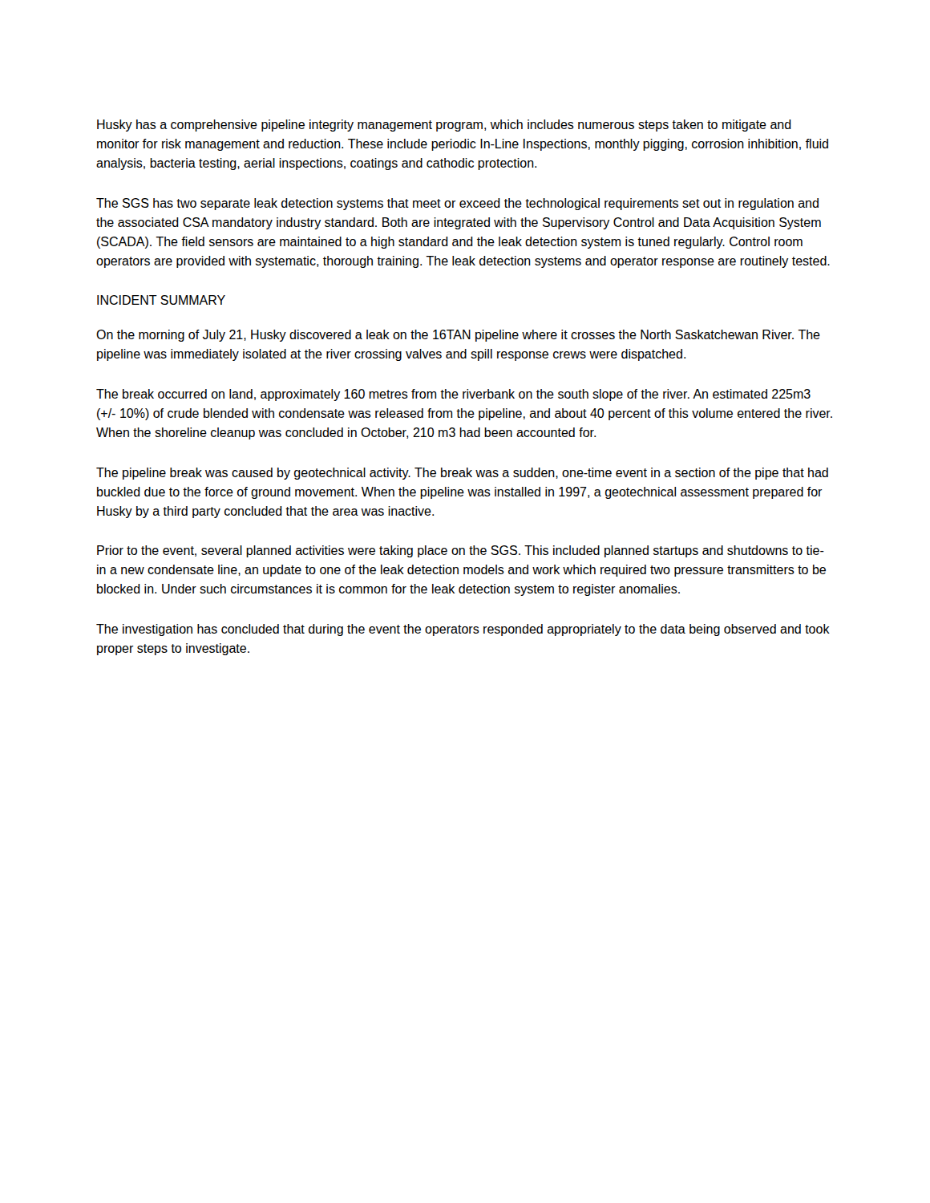Husky has a comprehensive pipeline integrity management program, which includes numerous steps taken to mitigate and monitor for risk management and reduction. These include periodic In-Line Inspections, monthly pigging, corrosion inhibition, fluid analysis, bacteria testing, aerial inspections, coatings and cathodic protection.
The SGS has two separate leak detection systems that meet or exceed the technological requirements set out in regulation and the associated CSA mandatory industry standard. Both are integrated with the Supervisory Control and Data Acquisition System (SCADA). The field sensors are maintained to a high standard and the leak detection system is tuned regularly. Control room operators are provided with systematic, thorough training. The leak detection systems and operator response are routinely tested.
INCIDENT SUMMARY
On the morning of July 21, Husky discovered a leak on the 16TAN pipeline where it crosses the North Saskatchewan River. The pipeline was immediately isolated at the river crossing valves and spill response crews were dispatched.
The break occurred on land, approximately 160 metres from the riverbank on the south slope of the river. An estimated 225m3 (+/- 10%) of crude blended with condensate was released from the pipeline, and about 40 percent of this volume entered the river. When the shoreline cleanup was concluded in October, 210 m3 had been accounted for.
The pipeline break was caused by geotechnical activity. The break was a sudden, one-time event in a section of the pipe that had buckled due to the force of ground movement. When the pipeline was installed in 1997, a geotechnical assessment prepared for Husky by a third party concluded that the area was inactive.
Prior to the event, several planned activities were taking place on the SGS. This included planned startups and shutdowns to tie-in a new condensate line, an update to one of the leak detection models and work which required two pressure transmitters to be blocked in. Under such circumstances it is common for the leak detection system to register anomalies.
The investigation has concluded that during the event the operators responded appropriately to the data being observed and took proper steps to investigate.